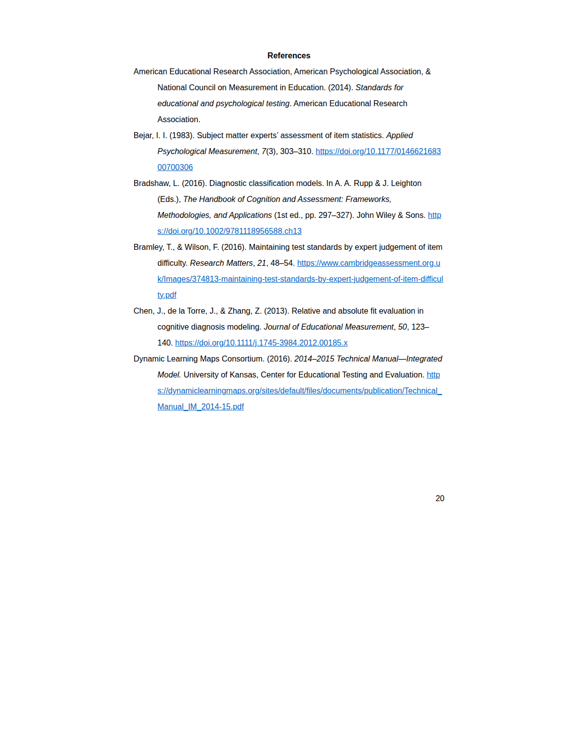References
American Educational Research Association, American Psychological Association, & National Council on Measurement in Education. (2014). Standards for educational and psychological testing. American Educational Research Association.
Bejar, I. I. (1983). Subject matter experts’ assessment of item statistics. Applied Psychological Measurement, 7(3), 303–310. https://doi.org/10.1177/014662168300700306
Bradshaw, L. (2016). Diagnostic classification models. In A. A. Rupp & J. Leighton (Eds.), The Handbook of Cognition and Assessment: Frameworks, Methodologies, and Applications (1st ed., pp. 297–327). John Wiley & Sons. https://doi.org/10.1002/9781118956588.ch13
Bramley, T., & Wilson, F. (2016). Maintaining test standards by expert judgement of item difficulty. Research Matters, 21, 48–54. https://www.cambridgeassessment.org.uk/Images/374813-maintaining-test-standards-by-expert-judgement-of-item-difficulty.pdf
Chen, J., de la Torre, J., & Zhang, Z. (2013). Relative and absolute fit evaluation in cognitive diagnosis modeling. Journal of Educational Measurement, 50, 123–140. https://doi.org/10.1111/j.1745-3984.2012.00185.x
Dynamic Learning Maps Consortium. (2016). 2014–2015 Technical Manual—Integrated Model. University of Kansas, Center for Educational Testing and Evaluation. https://dynamiclearningmaps.org/sites/default/files/documents/publication/Technical_Manual_IM_2014-15.pdf
20